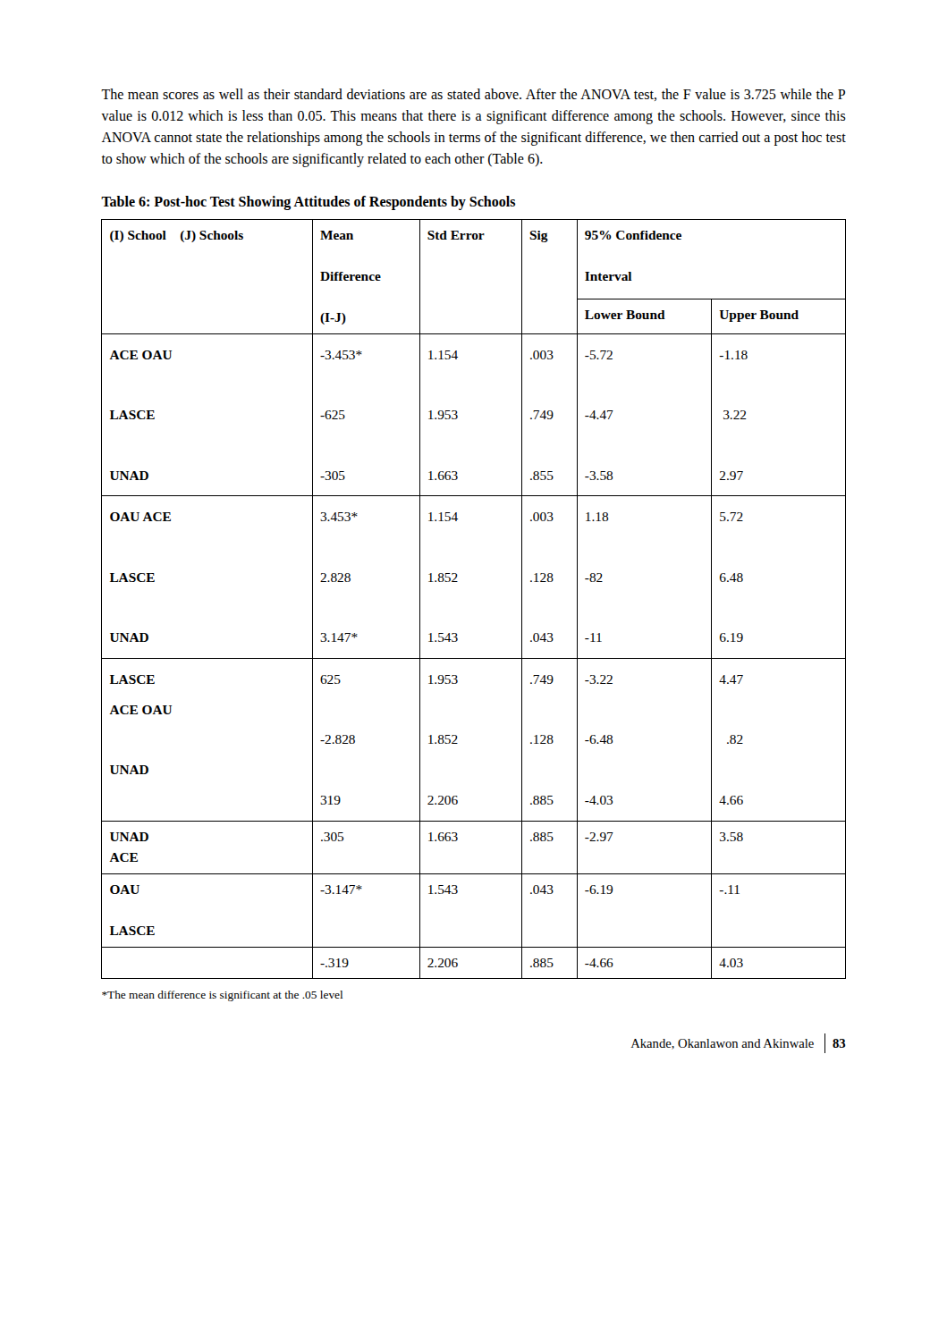The mean scores as well as their standard deviations are as stated above. After the ANOVA test, the F value is 3.725 while the P value is 0.012 which is less than 0.05. This means that there is a significant difference among the schools. However, since this ANOVA cannot state the relationships among the schools in terms of the significant difference, we then carried out a post hoc test to show which of the schools are significantly related to each other (Table 6).
Table 6: Post-hoc Test Showing Attitudes of Respondents by Schools
| (I) School (J) Schools | Mean Difference (I-J) | Std Error | Sig | 95% Confidence Interval |
| --- | --- | --- | --- | --- |
| Lower Bound | Upper Bound |
| ACE OAU LASCE UNAD | -3.453* -625 -305 | 1.154 1.953 1.663 | .003 .749 .855 | -5.72 -4.47 -3.58 | -1.18 3.22 2.97 |
| OAU ACE LASCE UNAD | 3.453* 2.828 3.147* | 1.154 1.852 1.543 | .003 .128 .043 | 1.18 -82 -11 | 5.72 6.48 6.19 |
| LASCE ACE OAU UNAD | 625 -2.828 319 | 1.953 1.852 2.206 | .749 .128 .885 | -3.22 -6.48 -4.03 | 4.47 .82 4.66 |
| UNAD ACE | .305 | 1.663 | .885 | -2.97 | 3.58 |
| OAU LASCE | -3.147* | 1.543 | .043 | -6.19 | -.11 |
| | -.319 | 2.206 | .885 | -4.66 | 4.03 |
*The mean difference is significant at the .05 level
Akande, Okanlawon and Akinwale 83